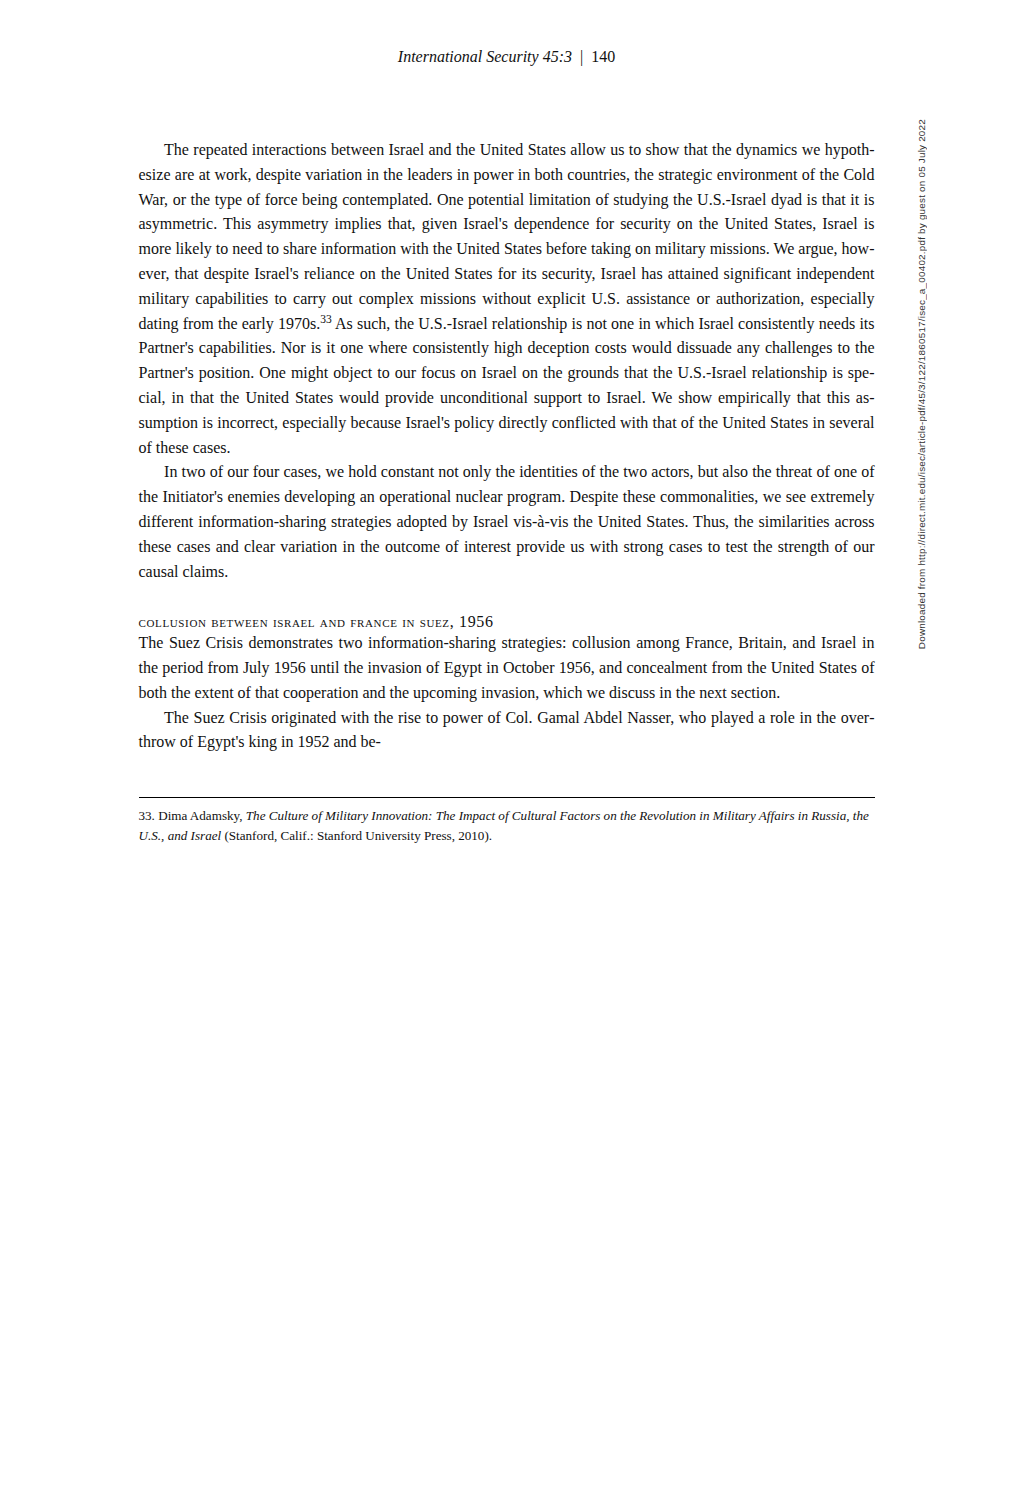International Security 45:3|140
The repeated interactions between Israel and the United States allow us to show that the dynamics we hypothesize are at work, despite variation in the leaders in power in both countries, the strategic environment of the Cold War, or the type of force being contemplated. One potential limitation of studying the U.S.-Israel dyad is that it is asymmetric. This asymmetry implies that, given Israel's dependence for security on the United States, Israel is more likely to need to share information with the United States before taking on military missions. We argue, however, that despite Israel's reliance on the United States for its security, Israel has attained significant independent military capabilities to carry out complex missions without explicit U.S. assistance or authorization, especially dating from the early 1970s.33 As such, the U.S.-Israel relationship is not one in which Israel consistently needs its Partner's capabilities. Nor is it one where consistently high deception costs would dissuade any challenges to the Partner's position. One might object to our focus on Israel on the grounds that the U.S.-Israel relationship is special, in that the United States would provide unconditional support to Israel. We show empirically that this assumption is incorrect, especially because Israel's policy directly conflicted with that of the United States in several of these cases.
In two of our four cases, we hold constant not only the identities of the two actors, but also the threat of one of the Initiator's enemies developing an operational nuclear program. Despite these commonalities, we see extremely different information-sharing strategies adopted by Israel vis-à-vis the United States. Thus, the similarities across these cases and clear variation in the outcome of interest provide us with strong cases to test the strength of our causal claims.
Collusion between Israel and France in Suez, 1956
The Suez Crisis demonstrates two information-sharing strategies: collusion among France, Britain, and Israel in the period from July 1956 until the invasion of Egypt in October 1956, and concealment from the United States of both the extent of that cooperation and the upcoming invasion, which we discuss in the next section.
The Suez Crisis originated with the rise to power of Col. Gamal Abdel Nasser, who played a role in the overthrow of Egypt's king in 1952 and be-
33. Dima Adamsky, The Culture of Military Innovation: The Impact of Cultural Factors on the Revolution in Military Affairs in Russia, the U.S., and Israel (Stanford, Calif.: Stanford University Press, 2010).
Downloaded from http://direct.mit.edu/isec/article-pdf/45/3/122/1860517/isec_a_00402.pdf by guest on 05 July 2022